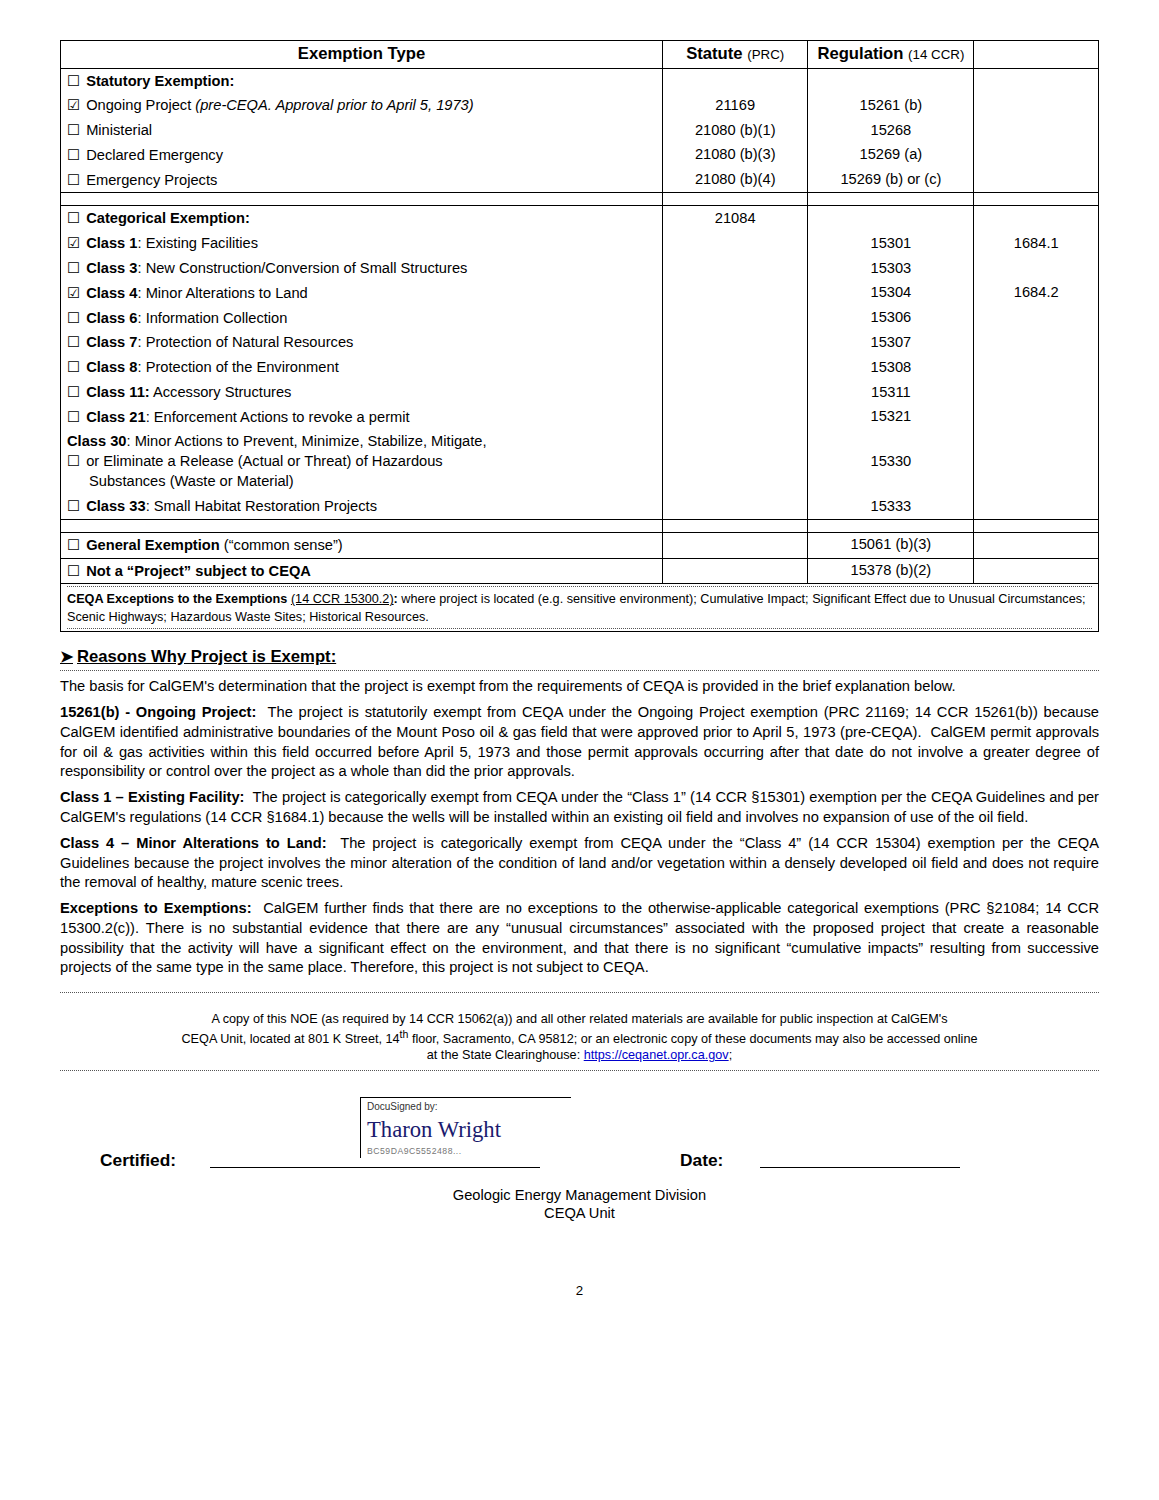| Exemption Type | Statute (PRC) | Regulation (14 CCR) | |
| --- | --- | --- | --- |
| ☐ Statutory Exemption: | | | |
| ☑ Ongoing Project (pre-CEQA. Approval prior to April 5, 1973) | 21169 | 15261 (b) | |
| ☐ Ministerial | 21080 (b)(1) | 15268 | |
| ☐ Declared Emergency | 21080 (b)(3) | 15269 (a) | |
| ☐ Emergency Projects | 21080 (b)(4) | 15269 (b) or (c) | |
| ☐ Categorical Exemption: | 21084 | | |
| ☑ Class 1 : Existing Facilities | | 15301 | 1684.1 |
| ☐ Class 3 : New Construction/Conversion of Small Structures | | 15303 | |
| ☑ Class 4 : Minor Alterations to Land | | 15304 | 1684.2 |
| ☐ Class 6 : Information Collection | | 15306 | |
| ☐ Class 7 : Protection of Natural Resources | | 15307 | |
| ☐ Class 8 : Protection of the Environment | | 15308 | |
| ☐ Class 11: Accessory Structures | | 15311 | |
| ☐ Class 21 : Enforcement Actions to revoke a permit | | 15321 | |
| Class 30 : Minor Actions to Prevent, Minimize, Stabilize, Mitigate, ☐ or Eliminate a Release (Actual or Threat) of Hazardous Substances (Waste or Material) | | 15330 | |
| ☐ Class 33 : Small Habitat Restoration Projects | | 15333 | |
| ☐ General Exemption (“common sense”) | | 15061 (b)(3) | |
| ☐ Not a “Project” subject to CEQA | | 15378 (b)(2) | |
| CEQA Exceptions to the Exemptions (14 CCR 15300.2) : where project is located (e.g. sensitive environment); Cumulative Impact; Significant Effect due to Unusual Circumstances; Scenic Highways; Hazardous Waste Sites; Historical Resources. |
➤Reasons Why Project is Exempt:
The basis for CalGEM's determination that the project is exempt from the requirements of CEQA is provided in the brief explanation below.
15261(b) - Ongoing Project: The project is statutorily exempt from CEQA under the Ongoing Project exemption (PRC 21169; 14 CCR 15261(b)) because CalGEM identified administrative boundaries of the Mount Poso oil & gas field that were approved prior to April 5, 1973 (pre-CEQA). CalGEM permit approvals for oil & gas activities within this field occurred before April 5, 1973 and those permit approvals occurring after that date do not involve a greater degree of responsibility or control over the project as a whole than did the prior approvals.
Class 1 – Existing Facility: The project is categorically exempt from CEQA under the “Class 1” (14 CCR §15301) exemption per the CEQA Guidelines and per CalGEM's regulations (14 CCR §1684.1) because the wells will be installed within an existing oil field and involves no expansion of use of the oil field.
Class 4 – Minor Alterations to Land: The project is categorically exempt from CEQA under the “Class 4” (14 CCR 15304) exemption per the CEQA Guidelines because the project involves the minor alteration of the condition of land and/or vegetation within a densely developed oil field and does not require the removal of healthy, mature scenic trees.
Exceptions to Exemptions: CalGEM further finds that there are no exceptions to the otherwise-applicable categorical exemptions (PRC §21084; 14 CCR 15300.2(c)). There is no substantial evidence that there are any “unusual circumstances” associated with the proposed project that create a reasonable possibility that the activity will have a significant effect on the environment, and that there is no significant “cumulative impacts” resulting from successive projects of the same type in the same place. Therefore, this project is not subject to CEQA.
A copy of this NOE (as required by 14 CCR 15062(a)) and all other related materials are available for public inspection at CalGEM's
CEQA Unit, located at 801 K Street, 14th floor, Sacramento, CA 95812; or an electronic copy of these documents may also be accessed online
at the State Clearinghouse: https://ceqanet.opr.ca.gov;
DocuSigned by:
Tharon Wright
BC59DA9C5552488...
Certified:
Date:
Geologic Energy Management Division
CEQA Unit
2